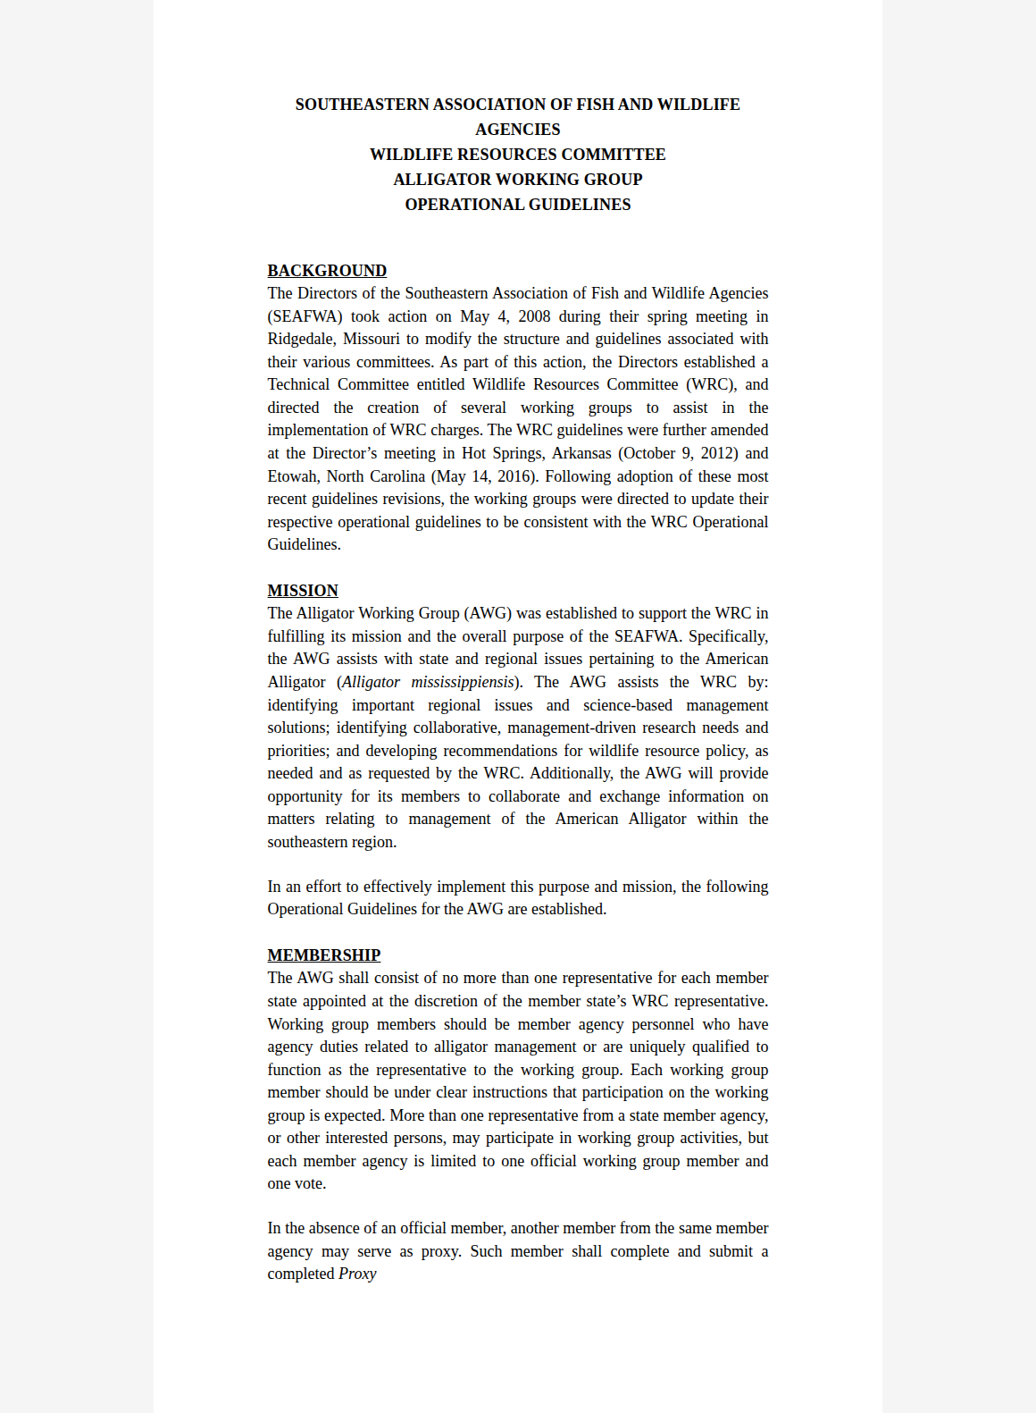SOUTHEASTERN ASSOCIATION OF FISH AND WILDLIFE AGENCIES WILDLIFE RESOURCES COMMITTEE ALLIGATOR WORKING GROUP OPERATIONAL GUIDELINES
BACKGROUND
The Directors of the Southeastern Association of Fish and Wildlife Agencies (SEAFWA) took action on May 4, 2008 during their spring meeting in Ridgedale, Missouri to modify the structure and guidelines associated with their various committees. As part of this action, the Directors established a Technical Committee entitled Wildlife Resources Committee (WRC), and directed the creation of several working groups to assist in the implementation of WRC charges. The WRC guidelines were further amended at the Director’s meeting in Hot Springs, Arkansas (October 9, 2012) and Etowah, North Carolina (May 14, 2016). Following adoption of these most recent guidelines revisions, the working groups were directed to update their respective operational guidelines to be consistent with the WRC Operational Guidelines.
MISSION
The Alligator Working Group (AWG) was established to support the WRC in fulfilling its mission and the overall purpose of the SEAFWA. Specifically, the AWG assists with state and regional issues pertaining to the American Alligator (Alligator mississippiensis). The AWG assists the WRC by: identifying important regional issues and science-based management solutions; identifying collaborative, management-driven research needs and priorities; and developing recommendations for wildlife resource policy, as needed and as requested by the WRC. Additionally, the AWG will provide opportunity for its members to collaborate and exchange information on matters relating to management of the American Alligator within the southeastern region.
In an effort to effectively implement this purpose and mission, the following Operational Guidelines for the AWG are established.
MEMBERSHIP
The AWG shall consist of no more than one representative for each member state appointed at the discretion of the member state’s WRC representative. Working group members should be member agency personnel who have agency duties related to alligator management or are uniquely qualified to function as the representative to the working group. Each working group member should be under clear instructions that participation on the working group is expected. More than one representative from a state member agency, or other interested persons, may participate in working group activities, but each member agency is limited to one official working group member and one vote.
In the absence of an official member, another member from the same member agency may serve as proxy. Such member shall complete and submit a completed Proxy